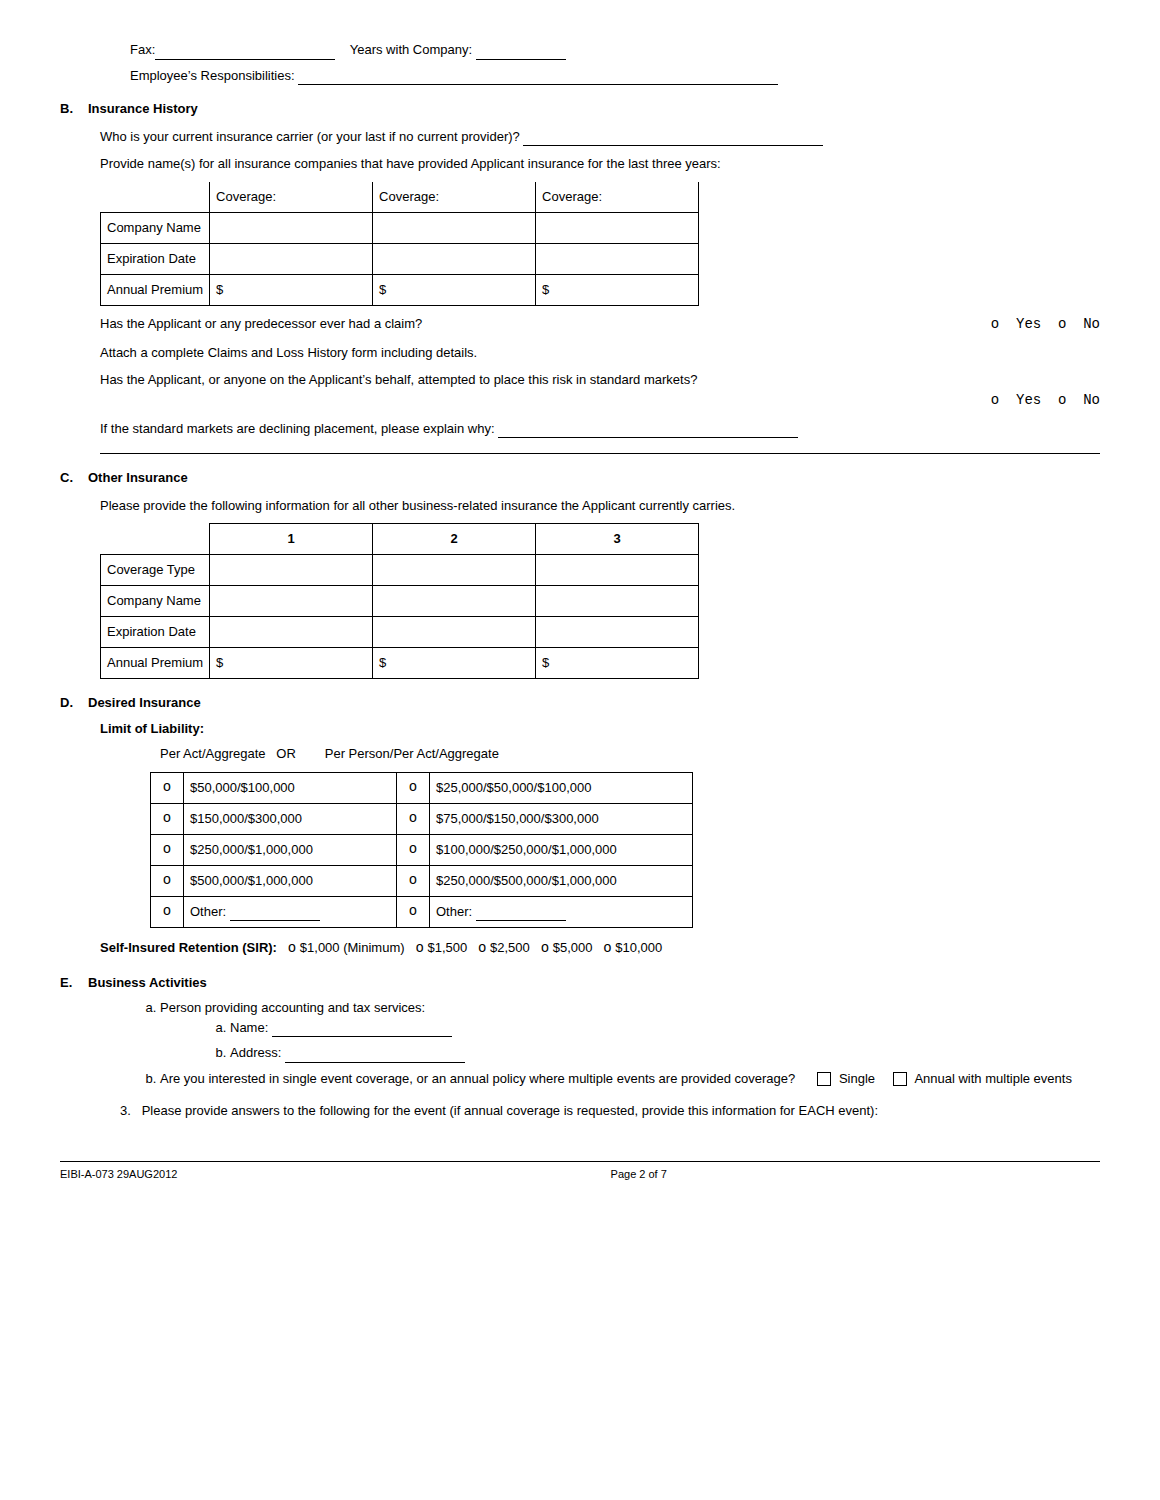Fax: Years with Company:
Employee’s Responsibilities:
B. Insurance History
Who is your current insurance carrier (or your last if no current provider)?
Provide name(s) for all insurance companies that have provided Applicant insurance for the last three years:
| | Coverage: | Coverage: | Coverage: |
| Company Name | | | |
| Expiration Date | | | |
| Annual Premium | $ | $ | $ |
Has the Applicant or any predecessor ever had a claim? o Yes o No
Attach a complete Claims and Loss History form including details.
Has the Applicant, or anyone on the Applicant’s behalf, attempted to place this risk in standard markets?
o Yes o No
If the standard markets are declining placement, please explain why:
C. Other Insurance
Please provide the following information for all other business-related insurance the Applicant currently carries.
| | 1 | 2 | 3 |
| Coverage Type | | | |
| Company Name | | | |
| Expiration Date | | | |
| Annual Premium | $ | $ | $ |
D. Desired Insurance
Limit of Liability:
Per Act/Aggregate OR Per Person/Per Act/Aggregate
| o | $50,000/$100,000 | o | $25,000/$50,000/$100,000 |
| o | $150,000/$300,000 | o | $75,000/$150,000/$300,000 |
| o | $250,000/$1,000,000 | o | $100,000/$250,000/$1,000,000 |
| o | $500,000/$1,000,000 | o | $250,000/$500,000/$1,000,000 |
| o | Other: | o | Other: |
Self-Insured Retention (SIR): o $1,000 (Minimum) o $1,500 o $2,500 o $5,000 o $10,000
E. Business Activities
Person providing accounting and tax services:
Name:
Address:
Are you interested in single event coverage, or an annual policy where multiple events are provided coverage? Single Annual with multiple events
3. Please provide answers to the following for the event (if annual coverage is requested, provide this information for EACH event):
EIBI-A-073 29AUG2012 Page 2 of 7